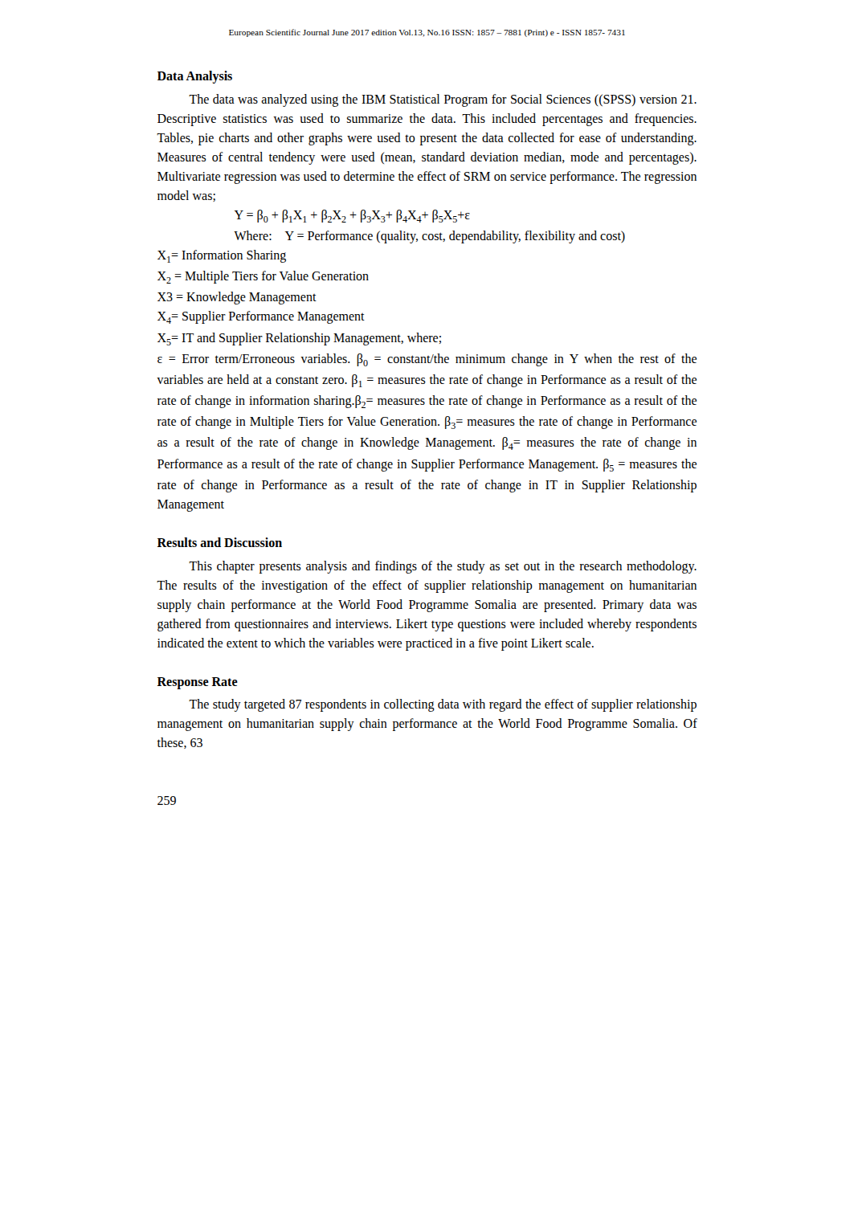European Scientific Journal June 2017 edition Vol.13, No.16 ISSN: 1857 – 7881 (Print) e - ISSN 1857- 7431
Data Analysis
The data was analyzed using the IBM Statistical Program for Social Sciences ((SPSS) version 21. Descriptive statistics was used to summarize the data. This included percentages and frequencies. Tables, pie charts and other graphs were used to present the data collected for ease of understanding. Measures of central tendency were used (mean, standard deviation median, mode and percentages). Multivariate regression was used to determine the effect of SRM on service performance. The regression model was;
Y = β0 + β1X1 + β2X2 + β3X3+ β4X4+ β5X5+ε
Where: Y = Performance (quality, cost, dependability, flexibility and cost)
X1= Information Sharing
X2 = Multiple Tiers for Value Generation
X3 = Knowledge Management
X4= Supplier Performance Management
X5= IT and Supplier Relationship Management, where;
ε = Error term/Erroneous variables. β0 = constant/the minimum change in Y when the rest of the variables are held at a constant zero. β1 = measures the rate of change in Performance as a result of the rate of change in information sharing.β2= measures the rate of change in Performance as a result of the rate of change in Multiple Tiers for Value Generation. β3= measures the rate of change in Performance as a result of the rate of change in Knowledge Management. β4= measures the rate of change in Performance as a result of the rate of change in Supplier Performance Management. β5 = measures the rate of change in Performance as a result of the rate of change in IT in Supplier Relationship Management
Results and Discussion
This chapter presents analysis and findings of the study as set out in the research methodology. The results of the investigation of the effect of supplier relationship management on humanitarian supply chain performance at the World Food Programme Somalia are presented. Primary data was gathered from questionnaires and interviews. Likert type questions were included whereby respondents indicated the extent to which the variables were practiced in a five point Likert scale.
Response Rate
The study targeted 87 respondents in collecting data with regard the effect of supplier relationship management on humanitarian supply chain performance at the World Food Programme Somalia. Of these, 63
259